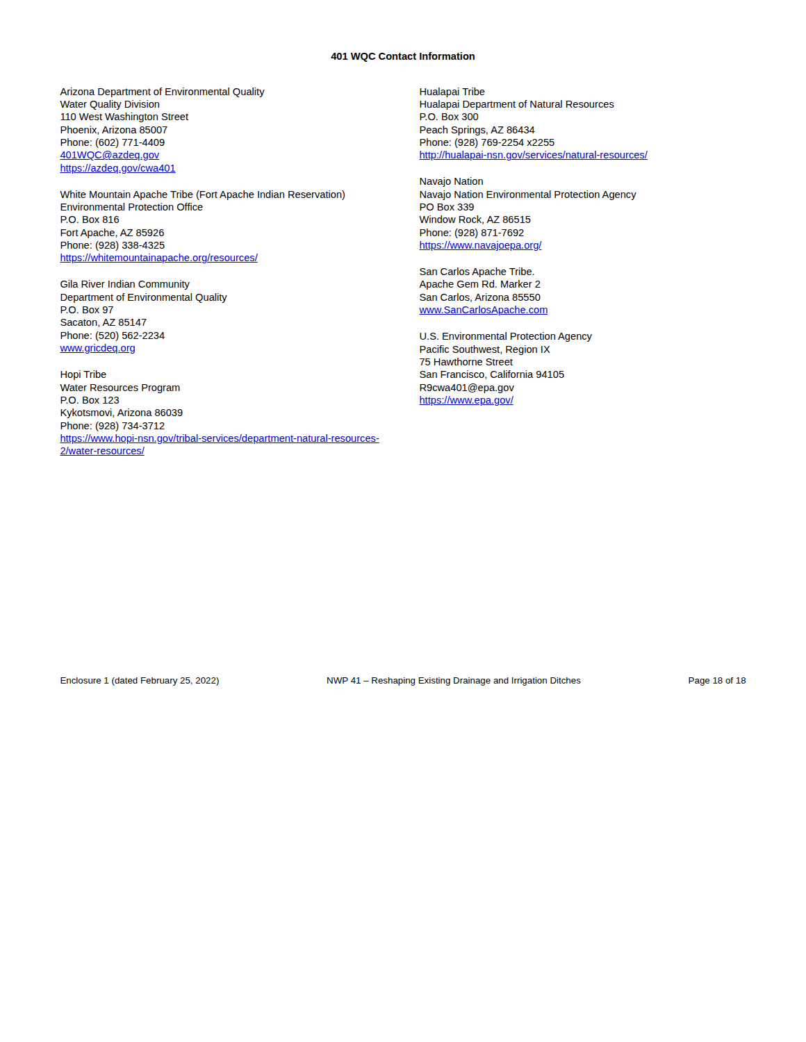401 WQC Contact Information
Arizona Department of Environmental Quality
Water Quality Division
110 West Washington Street
Phoenix, Arizona 85007
Phone: (602) 771-4409
401WQC@azdeq.gov
https://azdeq.gov/cwa401
White Mountain Apache Tribe (Fort Apache Indian Reservation)
Environmental Protection Office
P.O. Box 816
Fort Apache, AZ 85926
Phone: (928) 338-4325
https://whitemountainapache.org/resources/
Gila River Indian Community
Department of Environmental Quality
P.O. Box 97
Sacaton, AZ 85147
Phone: (520) 562-2234
www.gricdeq.org
Hopi Tribe
Water Resources Program
P.O. Box 123
Kykotsmovi, Arizona 86039
Phone: (928) 734-3712
https://www.hopi-nsn.gov/tribal-services/department-natural-resources-2/water-resources/
Hualapai Tribe
Hualapai Department of Natural Resources
P.O. Box 300
Peach Springs, AZ 86434
Phone: (928) 769-2254 x2255
http://hualapai-nsn.gov/services/natural-resources/
Navajo Nation
Navajo Nation Environmental Protection Agency
PO Box 339
Window Rock, AZ 86515
Phone: (928) 871-7692
https://www.navajoepa.org/
San Carlos Apache Tribe.
Apache Gem Rd. Marker 2
San Carlos, Arizona 85550
www.SanCarlosApache.com
U.S. Environmental Protection Agency
Pacific Southwest, Region IX
75 Hawthorne Street
San Francisco, California 94105
R9cwa401@epa.gov
https://www.epa.gov/
Enclosure 1 (dated February 25, 2022) NWP 41 – Reshaping Existing Drainage and Irrigation Ditches Page 18 of 18